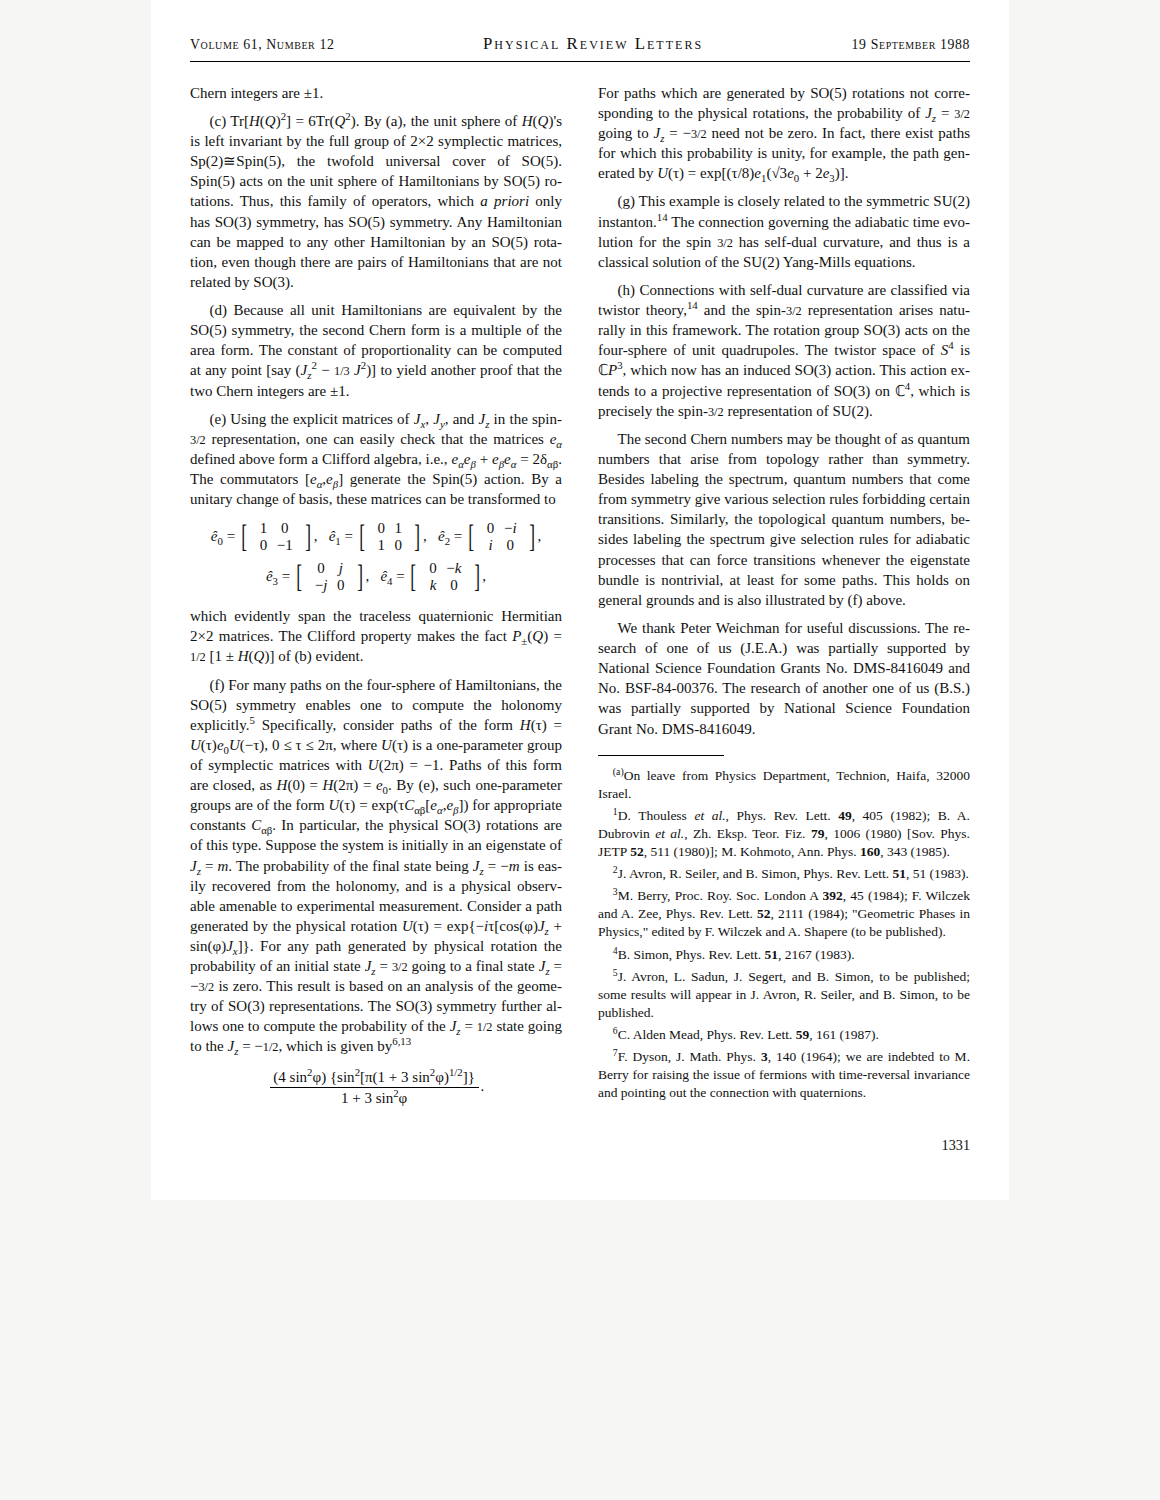Volume 61, Number 12 Physical Review Letters 19 September 1988
Chern integers are ±1.
(c) Tr[H(Q)2] = 6Tr(Q2). By (a), the unit sphere of H(Q)'s is left invariant by the full group of 2×2 symplectic matrices, Sp(2)≅Spin(5), the twofold universal cover of SO(5). Spin(5) acts on the unit sphere of Hamiltonians by SO(5) rotations. Thus, this family of operators, which a priori only has SO(3) symmetry, has SO(5) symmetry. Any Hamiltonian can be mapped to any other Hamiltonian by an SO(5) rotation, even though there are pairs of Hamiltonians that are not related by SO(3).
(d) Because all unit Hamiltonians are equivalent by the SO(5) symmetry, the second Chern form is a multiple of the area form. The constant of proportionality can be computed at any point [say (Jz2 − 1/3 J2)] to yield another proof that the two Chern integers are ±1.
(e) Using the explicit matrices of Jx, Jy, and Jz in the spin-3/2 representation, one can easily check that the matrices eα defined above form a Clifford algebra, i.e., eαeβ + eβeα = 2δαβ. The commutators [eα,eβ] generate the Spin(5) action. By a unitary change of basis, these matrices can be transformed to
ê0 = [
| 1 | 0 |
| 0 | −1 |
], ê1 = [
| 0 | 1 |
| 1 | 0 |
], ê2 = [
| 0 | − i |
| i | 0 |
], ê3 = [
| 0 | j |
| − j | 0 |
], ê4 = [
| 0 | − k |
| k | 0 |
],
which evidently span the traceless quaternionic Hermitian 2×2 matrices. The Clifford property makes the fact P±(Q) = 1/2 [1 ± H(Q)] of (b) evident.
(f) For many paths on the four-sphere of Hamiltonians, the SO(5) symmetry enables one to compute the holonomy explicitly.5 Specifically, consider paths of the form H(τ) = U(τ)e0U(−τ), 0 ≤ τ ≤ 2π, where U(τ) is a one-parameter group of symplectic matrices with U(2π) = −1. Paths of this form are closed, as H(0) = H(2π) = e0. By (e), such one-parameter groups are of the form U(τ) = exp(τCαβ[eα,eβ]) for appropriate constants Cαβ. In particular, the physical SO(3) rotations are of this type. Suppose the system is initially in an eigenstate of Jz = m. The probability of the final state being Jz = −m is easily recovered from the holonomy, and is a physical observable amenable to experimental measurement. Consider a path generated by the physical rotation U(τ) = exp{−iτ[cos(φ)Jz + sin(φ)Jx]}. For any path generated by physical rotation the probability of an initial state Jz = 3/2 going to a final state Jz = −3/2 is zero. This result is based on an analysis of the geometry of SO(3) representations. The SO(3) symmetry further allows one to compute the probability of the Jz = 1/2 state going to the Jz = −1/2, which is given by6,13
(4 sin2φ) {sin2[π(1 + 3 sin2φ)1/2]} 1 + 3 sin2φ .
For paths which are generated by SO(5) rotations not corresponding to the physical rotations, the probability of Jz = 3/2 going to Jz = −3/2 need not be zero. In fact, there exist paths for which this probability is unity, for example, the path generated by U(τ) = exp[(τ/8)e1(√3e0 + 2e3)].
(g) This example is closely related to the symmetric SU(2) instanton.14 The connection governing the adiabatic time evolution for the spin 3/2 has self-dual curvature, and thus is a classical solution of the SU(2) Yang-Mills equations.
(h) Connections with self-dual curvature are classified via twistor theory,14 and the spin-3/2 representation arises naturally in this framework. The rotation group SO(3) acts on the four-sphere of unit quadrupoles. The twistor space of S4 is ℂP3, which now has an induced SO(3) action. This action extends to a projective representation of SO(3) on ℂ4, which is precisely the spin-3/2 representation of SU(2).
The second Chern numbers may be thought of as quantum numbers that arise from topology rather than symmetry. Besides labeling the spectrum, quantum numbers that come from symmetry give various selection rules forbidding certain transitions. Similarly, the topological quantum numbers, besides labeling the spectrum give selection rules for adiabatic processes that can force transitions whenever the eigenstate bundle is nontrivial, at least for some paths. This holds on general grounds and is also illustrated by (f) above.
We thank Peter Weichman for useful discussions. The research of one of us (J.E.A.) was partially supported by National Science Foundation Grants No. DMS-8416049 and No. BSF-84-00376. The research of another one of us (B.S.) was partially supported by National Science Foundation Grant No. DMS-8416049.
(a)On leave from Physics Department, Technion, Haifa, 32000 Israel.
1D. Thouless et al., Phys. Rev. Lett. 49, 405 (1982); B. A. Dubrovin et al., Zh. Eksp. Teor. Fiz. 79, 1006 (1980) [Sov. Phys. JETP 52, 511 (1980)]; M. Kohmoto, Ann. Phys. 160, 343 (1985).
2J. Avron, R. Seiler, and B. Simon, Phys. Rev. Lett. 51, 51 (1983).
3M. Berry, Proc. Roy. Soc. London A 392, 45 (1984); F. Wilczek and A. Zee, Phys. Rev. Lett. 52, 2111 (1984); "Geometric Phases in Physics," edited by F. Wilczek and A. Shapere (to be published).
4B. Simon, Phys. Rev. Lett. 51, 2167 (1983).
5J. Avron, L. Sadun, J. Segert, and B. Simon, to be published; some results will appear in J. Avron, R. Seiler, and B. Simon, to be published.
6C. Alden Mead, Phys. Rev. Lett. 59, 161 (1987).
7F. Dyson, J. Math. Phys. 3, 140 (1964); we are indebted to M. Berry for raising the issue of fermions with time-reversal invariance and pointing out the connection with quaternions.
1331